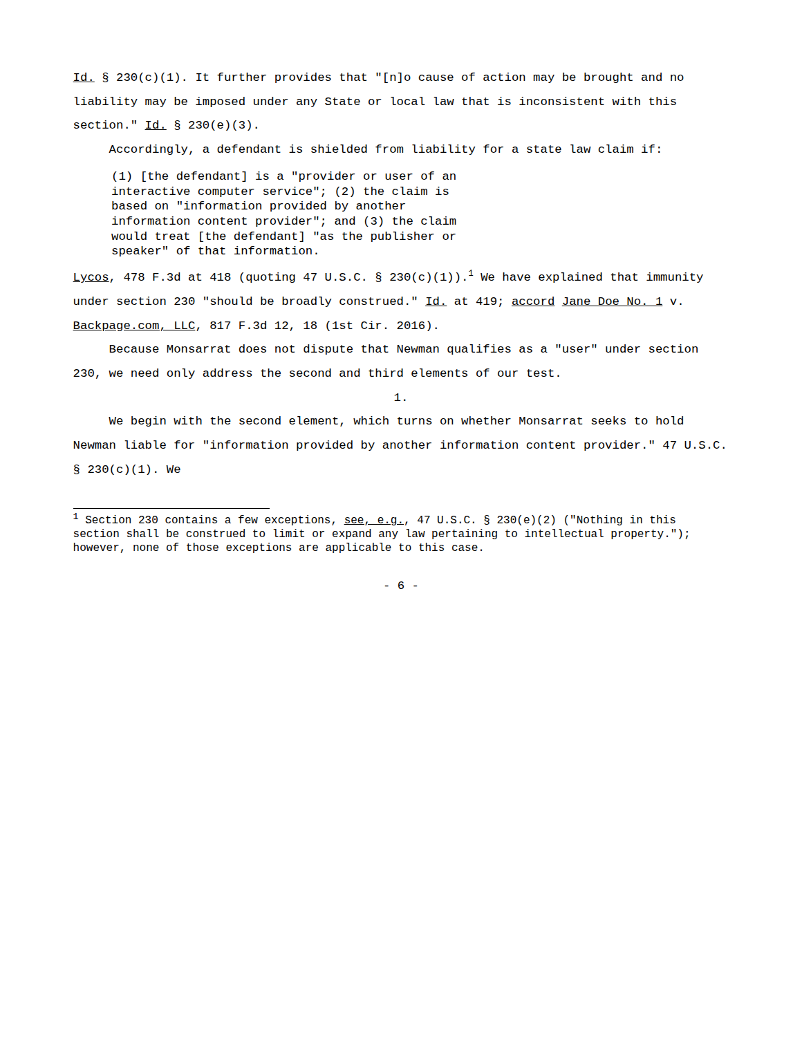Id. § 230(c)(1). It further provides that "[n]o cause of action may be brought and no liability may be imposed under any State or local law that is inconsistent with this section." Id. § 230(e)(3).
Accordingly, a defendant is shielded from liability for a state law claim if:
(1) [the defendant] is a "provider or user of an interactive computer service"; (2) the claim is based on "information provided by another information content provider"; and (3) the claim would treat [the defendant] "as the publisher or speaker" of that information.
Lycos, 478 F.3d at 418 (quoting 47 U.S.C. § 230(c)(1)).1 We have explained that immunity under section 230 "should be broadly construed." Id. at 419; accord Jane Doe No. 1 v. Backpage.com, LLC, 817 F.3d 12, 18 (1st Cir. 2016).
Because Monsarrat does not dispute that Newman qualifies as a "user" under section 230, we need only address the second and third elements of our test.
1.
We begin with the second element, which turns on whether Monsarrat seeks to hold Newman liable for "information provided by another information content provider." 47 U.S.C. § 230(c)(1). We
1 Section 230 contains a few exceptions, see, e.g., 47 U.S.C. § 230(e)(2) ("Nothing in this section shall be construed to limit or expand any law pertaining to intellectual property."); however, none of those exceptions are applicable to this case.
- 6 -